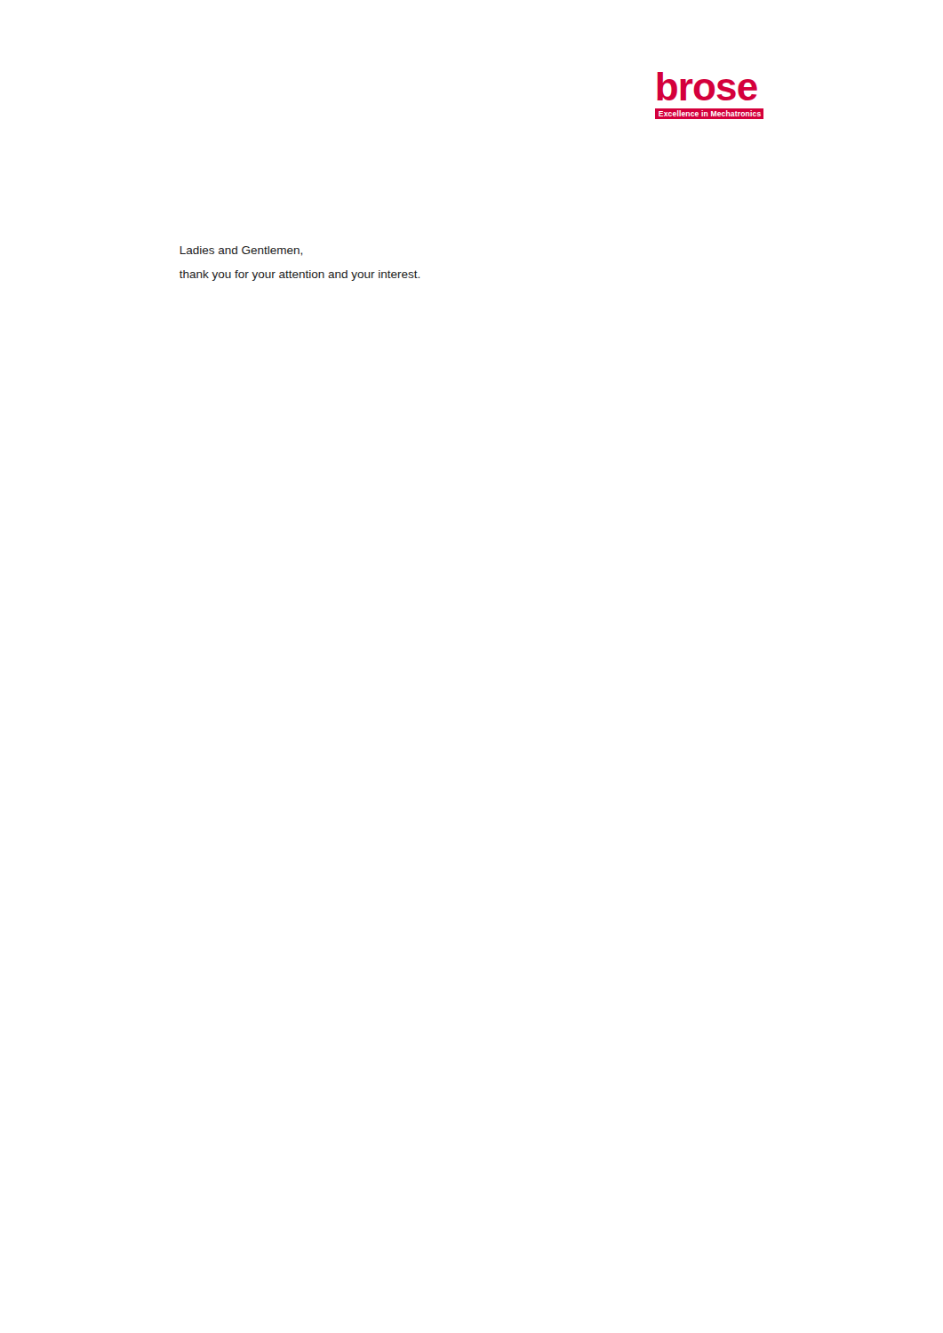brose Excellence in Mechatronics
Ladies and Gentlemen,
thank you for your attention and your interest.